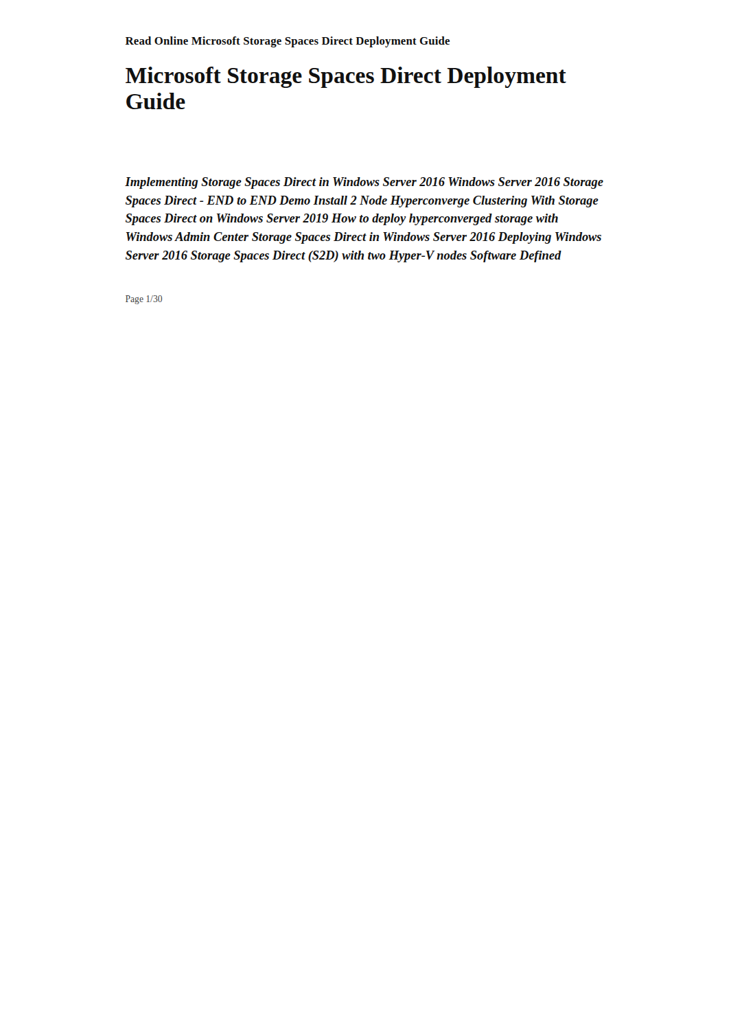Read Online Microsoft Storage Spaces Direct Deployment Guide
Microsoft Storage Spaces Direct Deployment Guide
Implementing Storage Spaces Direct in Windows Server 2016 Windows Server 2016 Storage Spaces Direct - END to END Demo Install 2 Node Hyperconverge Clustering With Storage Spaces Direct on Windows Server 2019 How to deploy hyperconverged storage with Windows Admin Center Storage Spaces Direct in Windows Server 2016 Deploying Windows Server 2016 Storage Spaces Direct (S2D) with two Hyper-V nodes Software Defined
Page 1/30